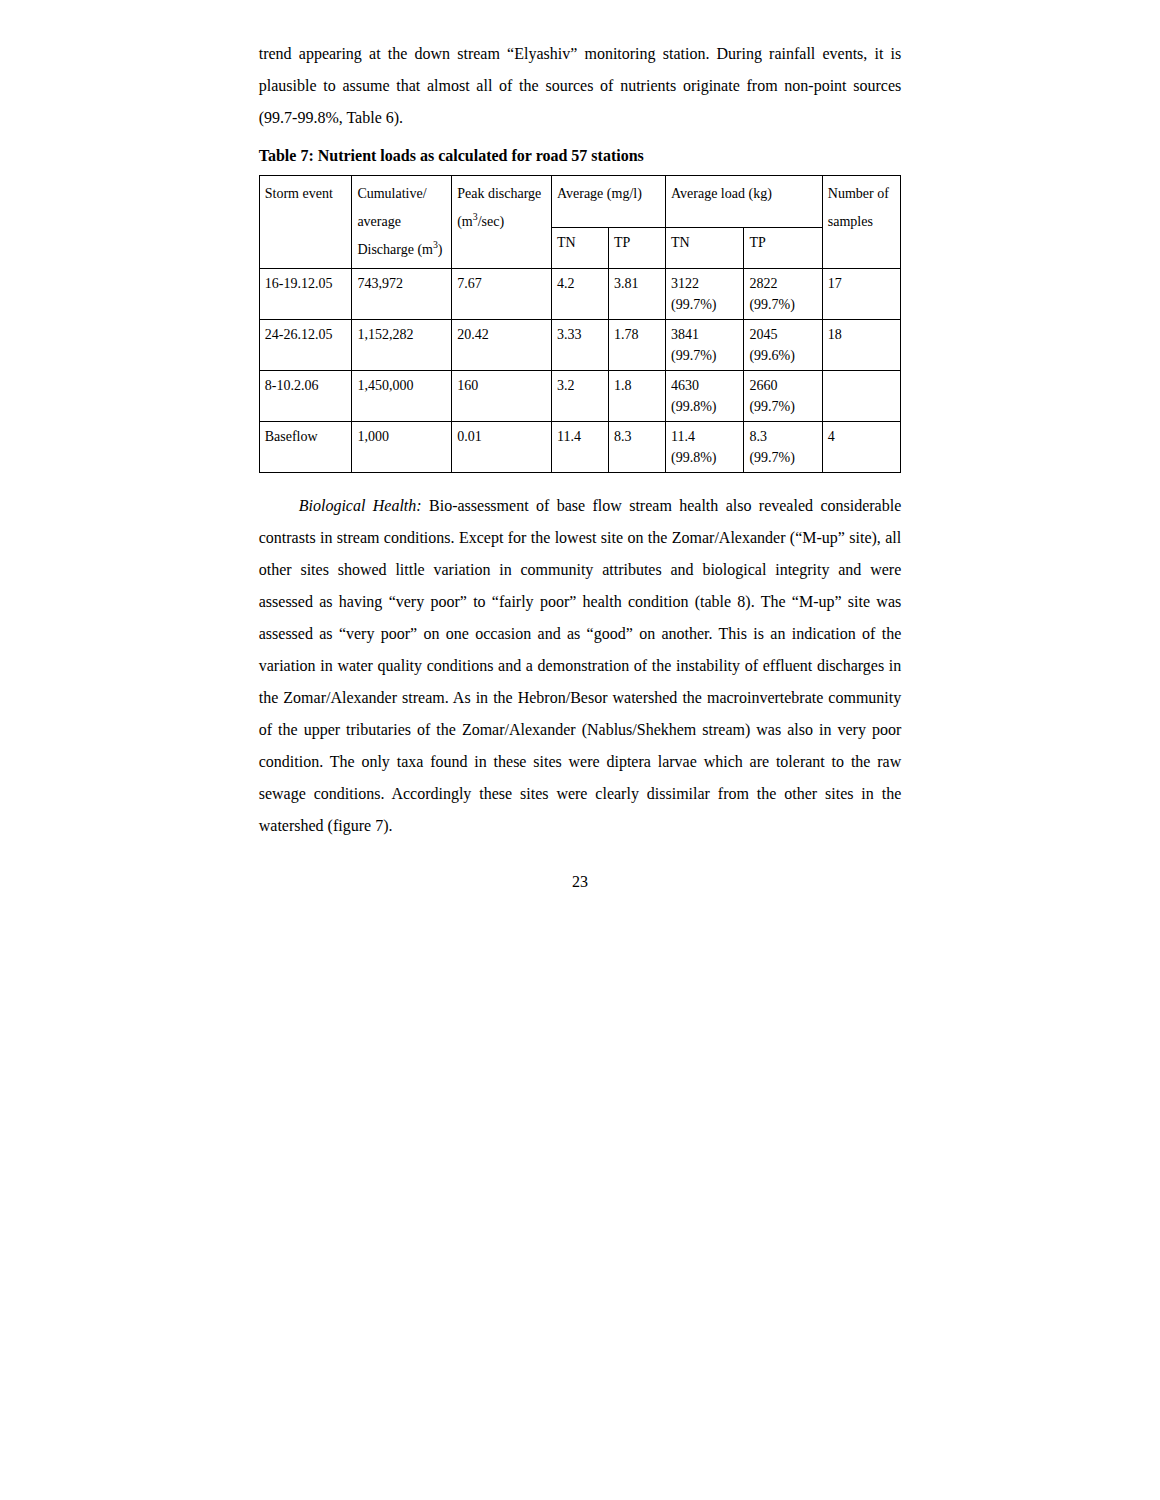trend appearing at the down stream “Elyashiv” monitoring station. During rainfall events, it is plausible to assume that almost all of the sources of nutrients originate from non-point sources (99.7-99.8%, Table 6).
Table 7: Nutrient loads as calculated for road 57 stations
| Storm event | Cumulative/ average Discharge (m 3 ) | Peak discharge (m 3 /sec) | Average (mg/l) | Average load (kg) | Number of samples |
| --- | --- | --- | --- | --- | --- |
| TN | TP | TN | TP |
| 16-19.12.05 | 743,972 | 7.67 | 4.2 | 3.81 | 3122 (99.7%) | 2822 (99.7%) | 17 |
| 24-26.12.05 | 1,152,282 | 20.42 | 3.33 | 1.78 | 3841 (99.7%) | 2045 (99.6%) | 18 |
| 8-10.2.06 | 1,450,000 | 160 | 3.2 | 1.8 | 4630 (99.8%) | 2660 (99.7%) | |
| Baseflow | 1,000 | 0.01 | 11.4 | 8.3 | 11.4 (99.8%) | 8.3 (99.7%) | 4 |
Biological Health: Bio-assessment of base flow stream health also revealed considerable contrasts in stream conditions. Except for the lowest site on the Zomar/Alexander (“M-up” site), all other sites showed little variation in community attributes and biological integrity and were assessed as having “very poor” to “fairly poor” health condition (table 8). The “M-up” site was assessed as “very poor” on one occasion and as “good” on another. This is an indication of the variation in water quality conditions and a demonstration of the instability of effluent discharges in the Zomar/Alexander stream. As in the Hebron/Besor watershed the macroinvertebrate community of the upper tributaries of the Zomar/Alexander (Nablus/Shekhem stream) was also in very poor condition. The only taxa found in these sites were diptera larvae which are tolerant to the raw sewage conditions. Accordingly these sites were clearly dissimilar from the other sites in the watershed (figure 7).
23